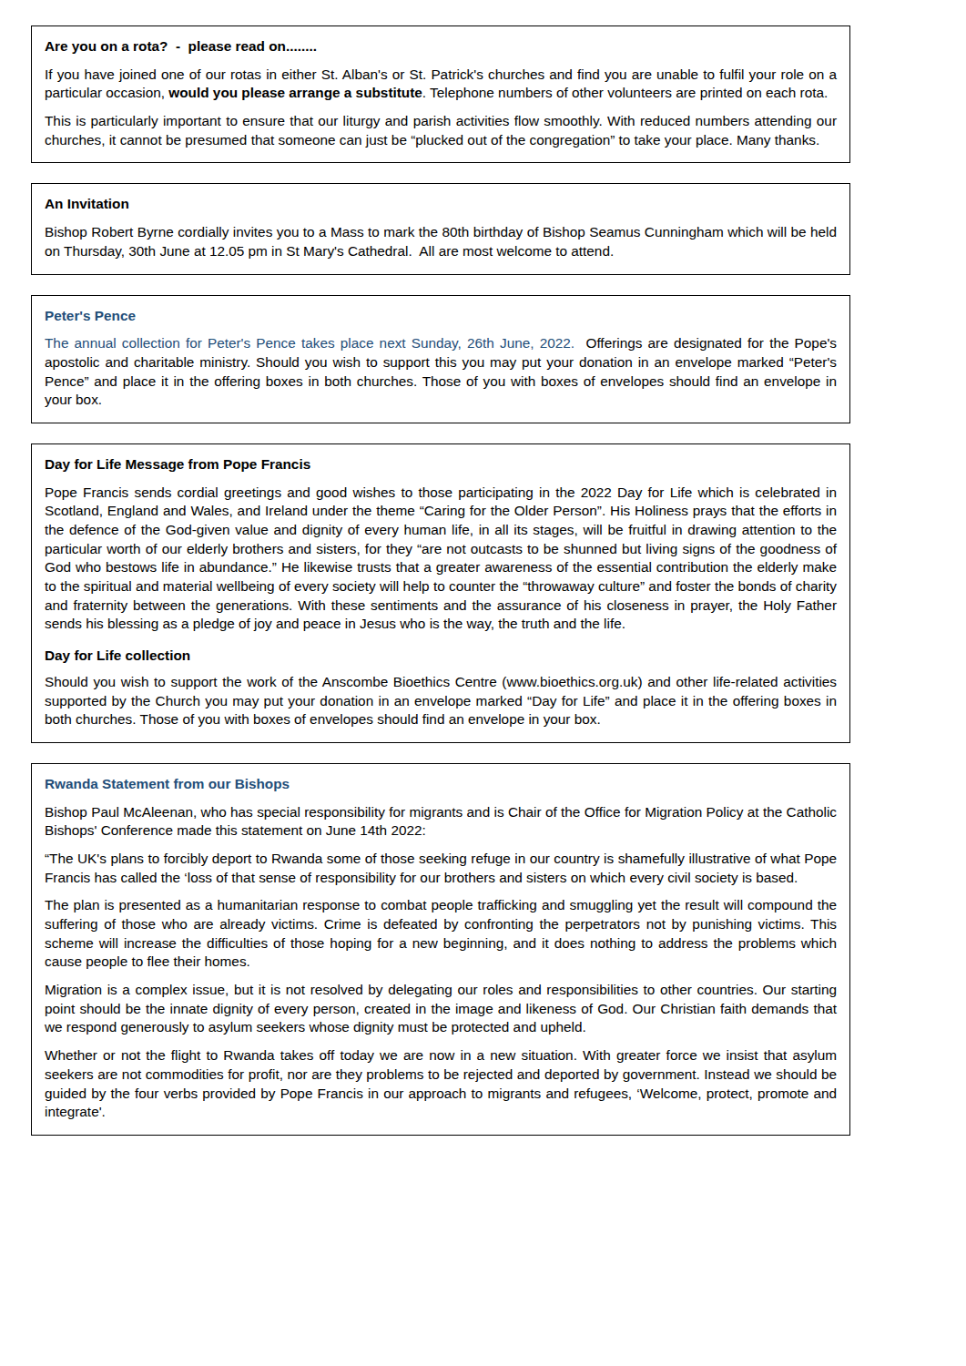Are you on a rota? - please read on........
If you have joined one of our rotas in either St. Alban's or St. Patrick's churches and find you are unable to fulfil your role on a particular occasion, would you please arrange a substitute. Telephone numbers of other volunteers are printed on each rota.
This is particularly important to ensure that our liturgy and parish activities flow smoothly. With reduced numbers attending our churches, it cannot be presumed that someone can just be “plucked out of the congregation” to take your place. Many thanks.
An Invitation
Bishop Robert Byrne cordially invites you to a Mass to mark the 80th birthday of Bishop Seamus Cunningham which will be held on Thursday, 30th June at 12.05 pm in St Mary's Cathedral. All are most welcome to attend.
Peter's Pence
The annual collection for Peter's Pence takes place next Sunday, 26th June, 2022. Offerings are designated for the Pope's apostolic and charitable ministry. Should you wish to support this you may put your donation in an envelope marked “Peter's Pence” and place it in the offering boxes in both churches. Those of you with boxes of envelopes should find an envelope in your box.
Day for Life Message from Pope Francis
Pope Francis sends cordial greetings and good wishes to those participating in the 2022 Day for Life which is celebrated in Scotland, England and Wales, and Ireland under the theme “Caring for the Older Person”. His Holiness prays that the efforts in the defence of the God-given value and dignity of every human life, in all its stages, will be fruitful in drawing attention to the particular worth of our elderly brothers and sisters, for they “are not outcasts to be shunned but living signs of the goodness of God who bestows life in abundance.” He likewise trusts that a greater awareness of the essential contribution the elderly make to the spiritual and material wellbeing of every society will help to counter the “throwaway culture” and foster the bonds of charity and fraternity between the generations. With these sentiments and the assurance of his closeness in prayer, the Holy Father sends his blessing as a pledge of joy and peace in Jesus who is the way, the truth and the life.
Day for Life collection
Should you wish to support the work of the Anscombe Bioethics Centre (www.bioethics.org.uk) and other life-related activities supported by the Church you may put your donation in an envelope marked “Day for Life” and place it in the offering boxes in both churches. Those of you with boxes of envelopes should find an envelope in your box.
Rwanda Statement from our Bishops
Bishop Paul McAleenan, who has special responsibility for migrants and is Chair of the Office for Migration Policy at the Catholic Bishops' Conference made this statement on June 14th 2022:
“The UK's plans to forcibly deport to Rwanda some of those seeking refuge in our country is shamefully illustrative of what Pope Francis has called the ‘loss of that sense of responsibility for our brothers and sisters on which every civil society is based.
The plan is presented as a humanitarian response to combat people trafficking and smuggling yet the result will compound the suffering of those who are already victims. Crime is defeated by confronting the perpetrators not by punishing victims. This scheme will increase the difficulties of those hoping for a new beginning, and it does nothing to address the problems which cause people to flee their homes.
Migration is a complex issue, but it is not resolved by delegating our roles and responsibilities to other countries. Our starting point should be the innate dignity of every person, created in the image and likeness of God. Our Christian faith demands that we respond generously to asylum seekers whose dignity must be protected and upheld.
Whether or not the flight to Rwanda takes off today we are now in a new situation. With greater force we insist that asylum seekers are not commodities for profit, nor are they problems to be rejected and deported by government. Instead we should be guided by the four verbs provided by Pope Francis in our approach to migrants and refugees, ‘Welcome, protect, promote and integrate'.